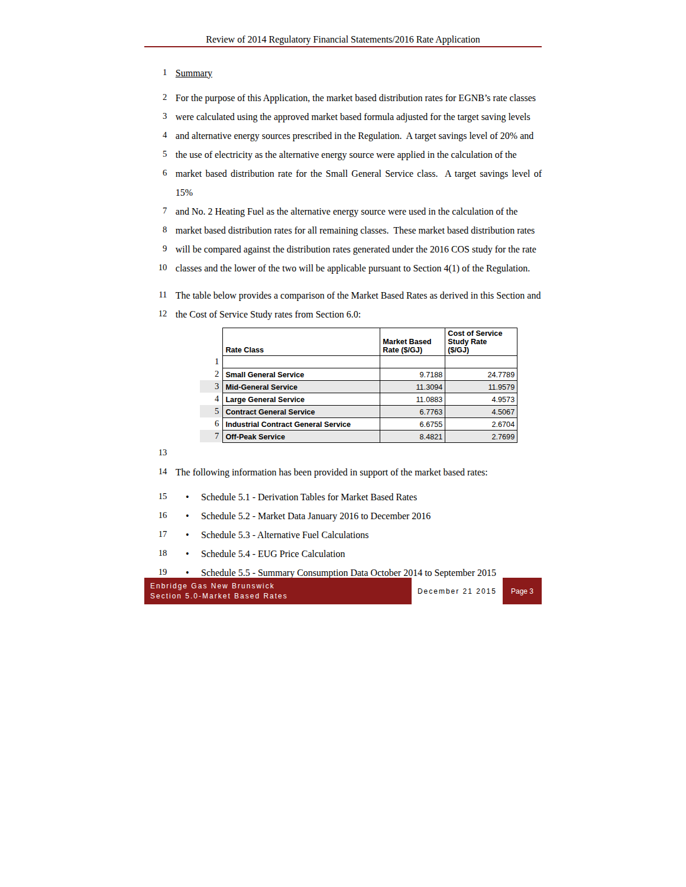Review of 2014 Regulatory Financial Statements/2016 Rate Application
1 Summary
2 For the purpose of this Application, the market based distribution rates for EGNB’s rate classes
3were calculated using the approved market based formula adjusted for the target saving levels
4and alternative energy sources prescribed in the Regulation. A target savings level of 20% and
5the use of electricity as the alternative energy source were applied in the calculation of the
6market based distribution rate for the Small General Service class. A target savings level of 15%
7and No. 2 Heating Fuel as the alternative energy source were used in the calculation of the
8market based distribution rates for all remaining classes. These market based distribution rates
9will be compared against the distribution rates generated under the 2016 COS study for the rate
10classes and the lower of the two will be applicable pursuant to Section 4(1) of the Regulation.
11 The table below provides a comparison of the Market Based Rates as derived in this Section and
12the Cost of Service Study rates from Section 6.0:
| | Rate Class | Market Based Rate ($/GJ) | Cost of Service Study Rate ($/GJ) |
| --- | --- | --- | --- |
| 1 | | | |
| 2 | Small General Service | 9.7188 | 24.7789 |
| 3 | Mid-General Service | 11.3094 | 11.9579 |
| 4 | Large General Service | 11.0883 | 4.9573 |
| 5 | Contract General Service | 6.7763 | 4.5067 |
| 6 | Industrial Contract General Service | 6.6755 | 2.6704 |
| 7 | Off-Peak Service | 8.4821 | 2.7699 |
13
14 The following information has been provided in support of the market based rates:
15 Schedule 5.1 - Derivation Tables for Market Based Rates
16 Schedule 5.2 - Market Data January 2016 to December 2016
17 Schedule 5.3 - Alternative Fuel Calculations
18 Schedule 5.4 - EUG Price Calculation
19 Schedule 5.5 - Summary Consumption Data October 2014 to September 2015
Enbridge Gas New Brunswick
Section 5.0-Market Based Rates
December 21 2015
Page 3